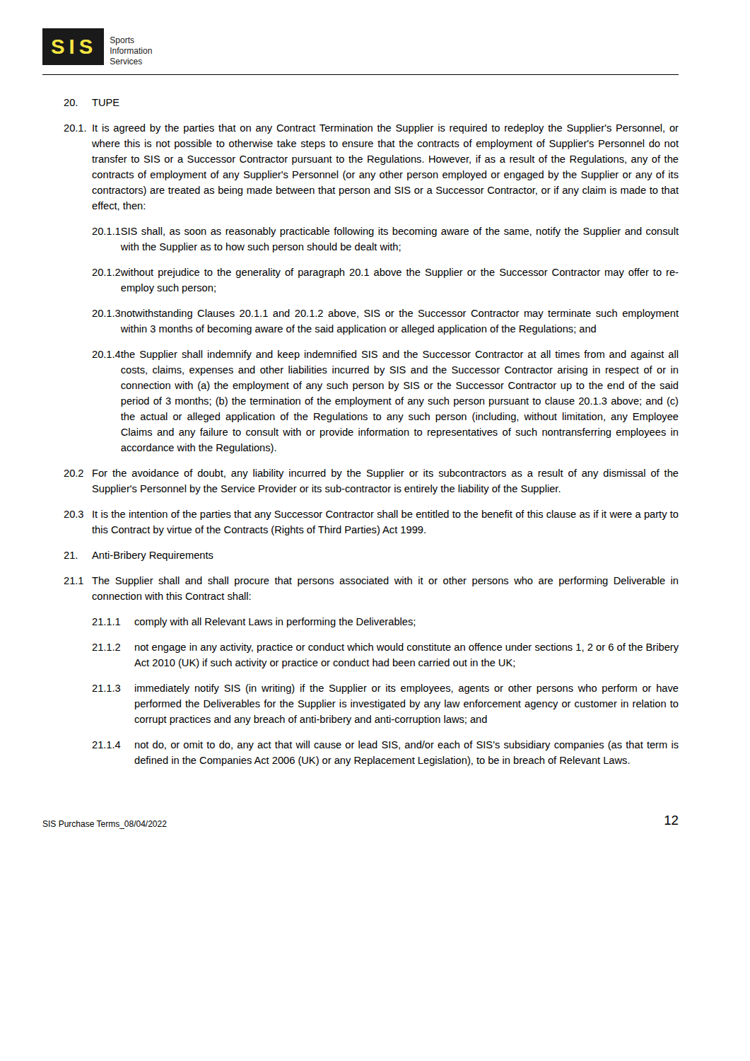SIS Sports
Information
Services
20.
TUPE
20.1.
It is agreed by the parties that on any Contract Termination the Supplier is required to redeploy the Supplier's Personnel, or where this is not possible to otherwise take steps to ensure that the contracts of employment of Supplier's Personnel do not transfer to SIS or a Successor Contractor pursuant to the Regulations. However, if as a result of the Regulations, any of the contracts of employment of any Supplier's Personnel (or any other person employed or engaged by the Supplier or any of its contractors) are treated as being made between that person and SIS or a Successor Contractor, or if any claim is made to that effect, then:
20.1.1
SIS shall, as soon as reasonably practicable following its becoming aware of the same, notify the Supplier and consult with the Supplier as to how such person should be dealt with;
20.1.2
without prejudice to the generality of paragraph 20.1 above the Supplier or the Successor Contractor may offer to re-employ such person;
20.1.3
notwithstanding Clauses 20.1.1 and 20.1.2 above, SIS or the Successor Contractor may terminate such employment within 3 months of becoming aware of the said application or alleged application of the Regulations; and
20.1.4
the Supplier shall indemnify and keep indemnified SIS and the Successor Contractor at all times from and against all costs, claims, expenses and other liabilities incurred by SIS and the Successor Contractor arising in respect of or in connection with (a) the employment of any such person by SIS or the Successor Contractor up to the end of the said period of 3 months; (b) the termination of the employment of any such person pursuant to clause 20.1.3 above; and (c) the actual or alleged application of the Regulations to any such person (including, without limitation, any Employee Claims and any failure to consult with or provide information to representatives of such nontransferring employees in accordance with the Regulations).
20.2
For the avoidance of doubt, any liability incurred by the Supplier or its subcontractors as a result of any dismissal of the Supplier's Personnel by the Service Provider or its sub-contractor is entirely the liability of the Supplier.
20.3
It is the intention of the parties that any Successor Contractor shall be entitled to the benefit of this clause as if it were a party to this Contract by virtue of the Contracts (Rights of Third Parties) Act 1999.
21.
Anti-Bribery Requirements
21.1
The Supplier shall and shall procure that persons associated with it or other persons who are performing Deliverable in connection with this Contract shall:
21.1.1
comply with all Relevant Laws in performing the Deliverables;
21.1.2
not engage in any activity, practice or conduct which would constitute an offence under sections 1, 2 or 6 of the Bribery Act 2010 (UK) if such activity or practice or conduct had been carried out in the UK;
21.1.3
immediately notify SIS (in writing) if the Supplier or its employees, agents or other persons who perform or have performed the Deliverables for the Supplier is investigated by any law enforcement agency or customer in relation to corrupt practices and any breach of anti-bribery and anti-corruption laws; and
21.1.4
not do, or omit to do, any act that will cause or lead SIS, and/or each of SIS's subsidiary companies (as that term is defined in the Companies Act 2006 (UK) or any Replacement Legislation), to be in breach of Relevant Laws.
SIS Purchase Terms_08/04/2022
12